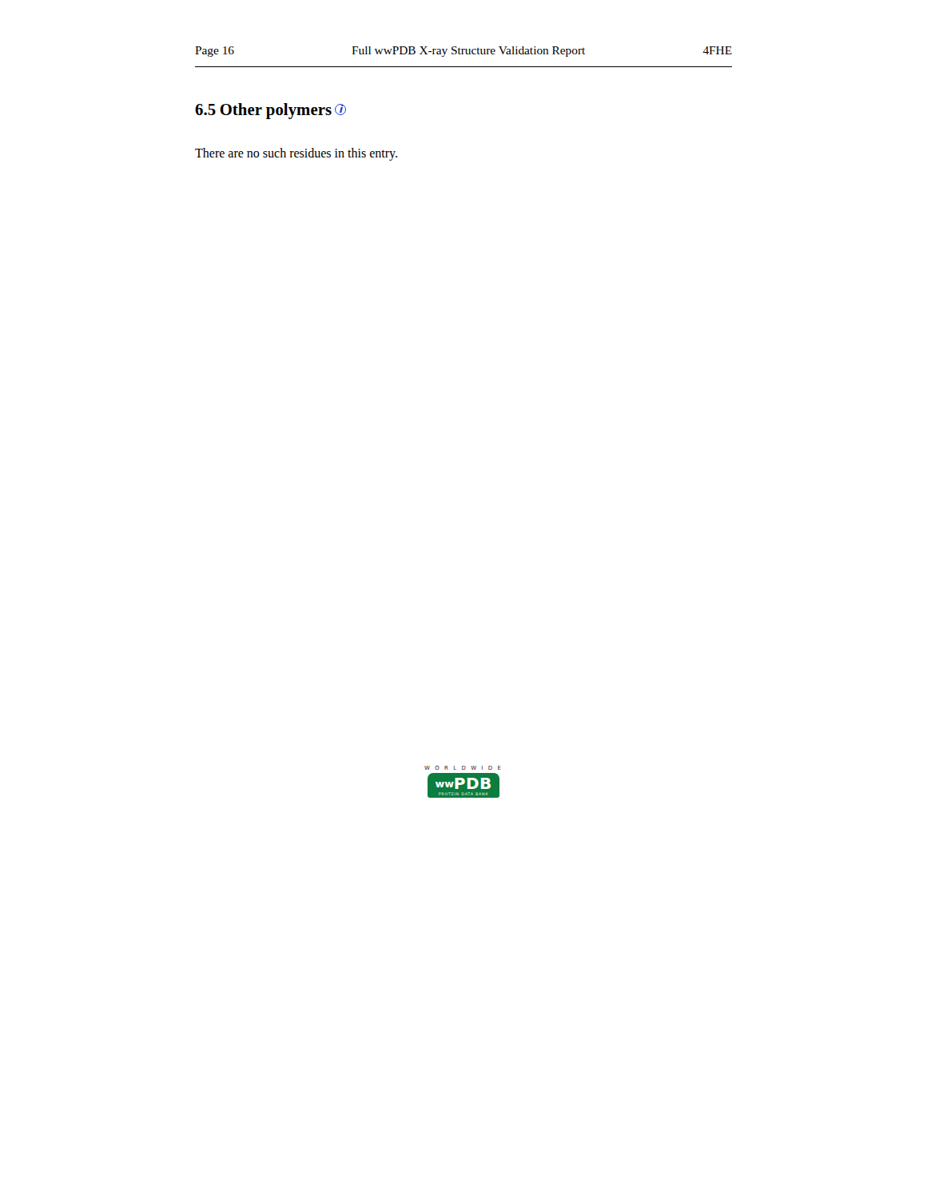Page 16
Full wwPDB X-ray Structure Validation Report
4FHE
6.5 Other polymersi
There are no such residues in this entry.
W O R L D W I D E
ww PDB
PROTEIN DATA BANK